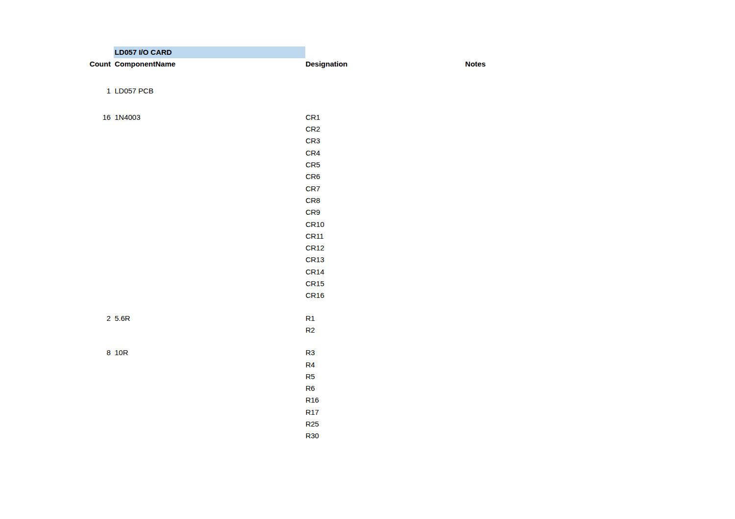| | LD057 I/O CARD | | |
| Count | ComponentName | Designation | Notes |
| 1 | LD057 PCB | | |
| 16 | 1N4003 | CR1 | |
| | | CR2 | |
| | | CR3 | |
| | | CR4 | |
| | | CR5 | |
| | | CR6 | |
| | | CR7 | |
| | | CR8 | |
| | | CR9 | |
| | | CR10 | |
| | | CR11 | |
| | | CR12 | |
| | | CR13 | |
| | | CR14 | |
| | | CR15 | |
| | | CR16 | |
| 2 | 5.6R | R1 | |
| | | R2 | |
| 8 | 10R | R3 | |
| | | R4 | |
| | | R5 | |
| | | R6 | |
| | | R16 | |
| | | R17 | |
| | | R25 | |
| | | R30 | |